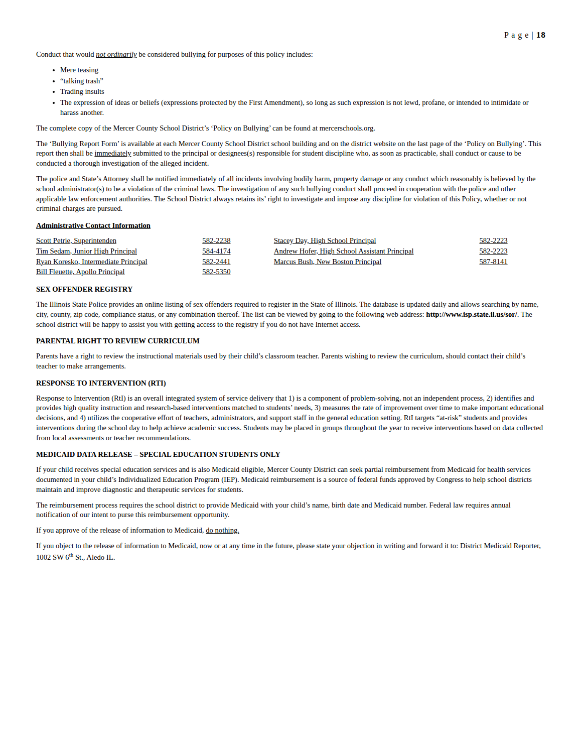P a g e | 18
Conduct that would not ordinarily be considered bullying for purposes of this policy includes:
Mere teasing
“talking trash”
Trading insults
The expression of ideas or beliefs (expressions protected by the First Amendment), so long as such expression is not lewd, profane, or intended to intimidate or harass another.
The complete copy of the Mercer County School District’s ‘Policy on Bullying’ can be found at mercerschools.org.
The ‘Bullying Report Form’ is available at each Mercer County School District school building and on the district website on the last page of the ‘Policy on Bullying’. This report then shall be immediately submitted to the principal or designees(s) responsible for student discipline who, as soon as practicable, shall conduct or cause to be conducted a thorough investigation of the alleged incident.
The police and State’s Attorney shall be notified immediately of all incidents involving bodily harm, property damage or any conduct which reasonably is believed by the school administrator(s) to be a violation of the criminal laws. The investigation of any such bullying conduct shall proceed in cooperation with the police and other applicable law enforcement authorities. The School District always retains its’ right to investigate and impose any discipline for violation of this Policy, whether or not criminal charges are pursued.
Administrative Contact Information
| Scott Petrie, Superintenden | 582-2238 | Stacey Day, High School Principal | 582-2223 |
| Tim Sedam, Junior High Principal | 584-4174 | Andrew Hofer, High School Assistant Principal | 582-2223 |
| Ryan Koresko, Intermediate Principal | 582-2441 | Marcus Bush, New Boston Principal | 587-8141 |
| Bill Fleuette, Apollo Principal | 582-5350 | | |
Sex Offender Registry
The Illinois State Police provides an online listing of sex offenders required to register in the State of Illinois. The database is updated daily and allows searching by name, city, county, zip code, compliance status, or any combination thereof. The list can be viewed by going to the following web address: http://www.isp.state.il.us/sor/. The school district will be happy to assist you with getting access to the registry if you do not have Internet access.
Parental Right to Review Curriculum
Parents have a right to review the instructional materials used by their child’s classroom teacher. Parents wishing to review the curriculum, should contact their child’s teacher to make arrangements.
Response to Intervention (RTI)
Response to Intervention (RtI) is an overall integrated system of service delivery that 1) is a component of problem-solving, not an independent process, 2) identifies and provides high quality instruction and research-based interventions matched to students’ needs, 3) measures the rate of improvement over time to make important educational decisions, and 4) utilizes the cooperative effort of teachers, administrators, and support staff in the general education setting. RtI targets “at-risk” students and provides interventions during the school day to help achieve academic success. Students may be placed in groups throughout the year to receive interventions based on data collected from local assessments or teacher recommendations.
Medicaid Data Release – Special Education Students Only
If your child receives special education services and is also Medicaid eligible, Mercer County District can seek partial reimbursement from Medicaid for health services documented in your child’s Individualized Education Program (IEP). Medicaid reimbursement is a source of federal funds approved by Congress to help school districts maintain and improve diagnostic and therapeutic services for students.
The reimbursement process requires the school district to provide Medicaid with your child’s name, birth date and Medicaid number. Federal law requires annual notification of our intent to purse this reimbursement opportunity.
If you approve of the release of information to Medicaid, do nothing.
If you object to the release of information to Medicaid, now or at any time in the future, please state your objection in writing and forward it to: District Medicaid Reporter, 1002 SW 6th St., Aledo IL.